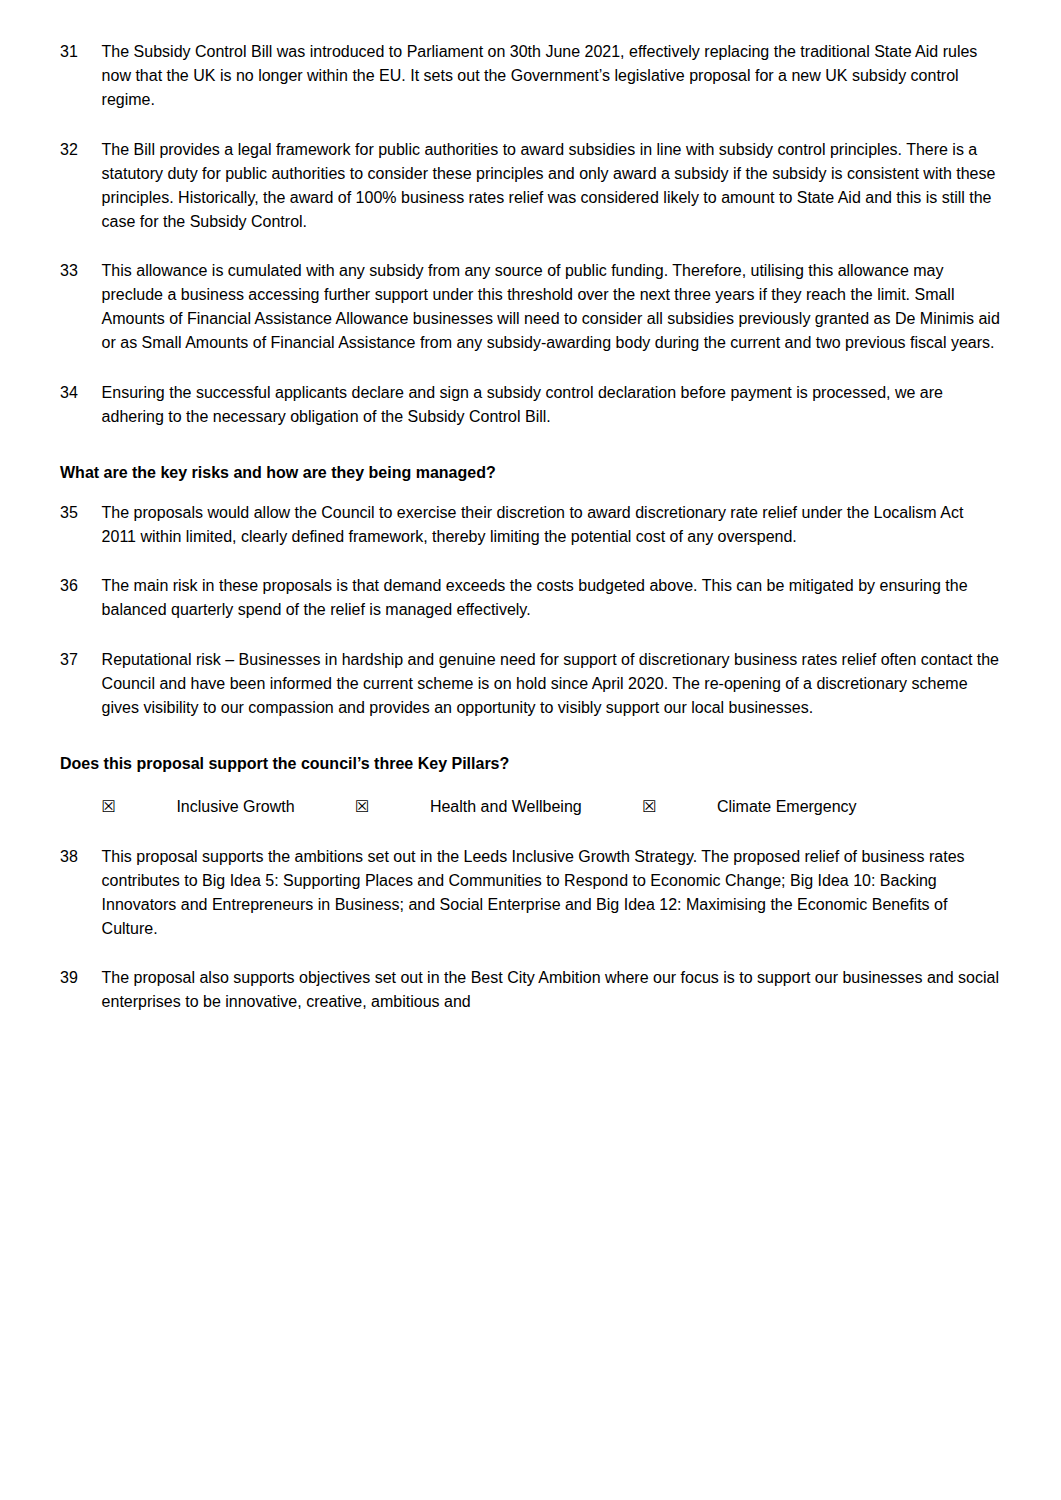31 The Subsidy Control Bill was introduced to Parliament on 30th June 2021, effectively replacing the traditional State Aid rules now that the UK is no longer within the EU. It sets out the Government’s legislative proposal for a new UK subsidy control regime.
32 The Bill provides a legal framework for public authorities to award subsidies in line with subsidy control principles. There is a statutory duty for public authorities to consider these principles and only award a subsidy if the subsidy is consistent with these principles. Historically, the award of 100% business rates relief was considered likely to amount to State Aid and this is still the case for the Subsidy Control.
33 This allowance is cumulated with any subsidy from any source of public funding. Therefore, utilising this allowance may preclude a business accessing further support under this threshold over the next three years if they reach the limit. Small Amounts of Financial Assistance Allowance businesses will need to consider all subsidies previously granted as De Minimis aid or as Small Amounts of Financial Assistance from any subsidy-awarding body during the current and two previous fiscal years.
34 Ensuring the successful applicants declare and sign a subsidy control declaration before payment is processed, we are adhering to the necessary obligation of the Subsidy Control Bill.
What are the key risks and how are they being managed?
35 The proposals would allow the Council to exercise their discretion to award discretionary rate relief under the Localism Act 2011 within limited, clearly defined framework, thereby limiting the potential cost of any overspend.
36 The main risk in these proposals is that demand exceeds the costs budgeted above. This can be mitigated by ensuring the balanced quarterly spend of the relief is managed effectively.
37 Reputational risk – Businesses in hardship and genuine need for support of discretionary business rates relief often contact the Council and have been informed the current scheme is on hold since April 2020. The re-opening of a discretionary scheme gives visibility to our compassion and provides an opportunity to visibly support our local businesses.
Does this proposal support the council’s three Key Pillars?
☒ Inclusive Growth ☒ Health and Wellbeing ☒ Climate Emergency
38 This proposal supports the ambitions set out in the Leeds Inclusive Growth Strategy. The proposed relief of business rates contributes to Big Idea 5: Supporting Places and Communities to Respond to Economic Change; Big Idea 10: Backing Innovators and Entrepreneurs in Business; and Social Enterprise and Big Idea 12: Maximising the Economic Benefits of Culture.
39 The proposal also supports objectives set out in the Best City Ambition where our focus is to support our businesses and social enterprises to be innovative, creative, ambitious and